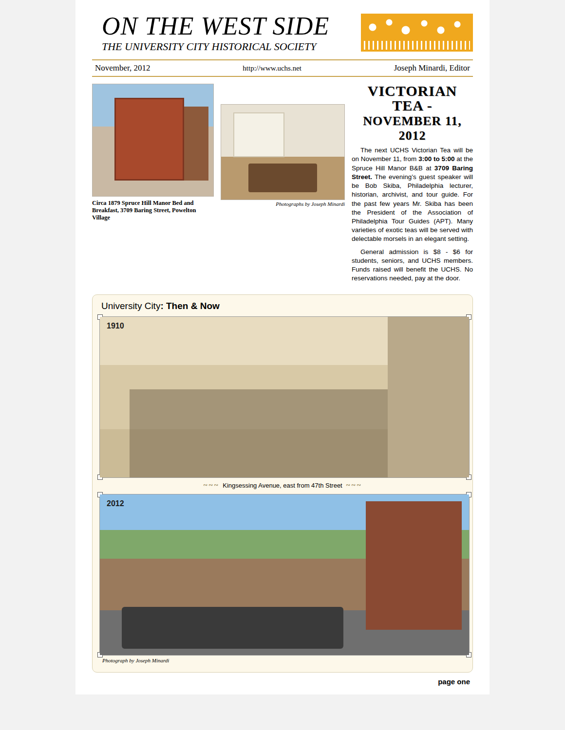ON THE WEST SIDE
THE UNIVERSITY CITY HISTORICAL SOCIETY
November, 2012 http://www.uchs.net Joseph Minardi, Editor
Circa 1879 Spruce Hill Manor Bed and Breakfast, 3709 Baring Street, Powelton Village
Photographs by Joseph Minardi
VICTORIAN TEA - NOVEMBER 11, 2012
The next UCHS Victorian Tea will be on November 11, from 3:00 to 5:00 at the Spruce Hill Manor B&B at 3709 Baring Street. The evening’s guest speaker will be Bob Skiba, Philadelphia lecturer, historian, archivist, and tour guide. For the past few years Mr. Skiba has been the President of the Association of Philadelphia Tour Guides (APT). Many varieties of exotic teas will be served with delectable morsels in an elegant setting.
General admission is $8 - $6 for students, seniors, and UCHS members. Funds raised will benefit the UCHS. No reservations needed, pay at the door.
University City: Then & Now
1910
∾∾∾ Kingsessing Avenue, east from 47th Street ∾∾∾
2012
Photograph by Joseph Minardi
page one